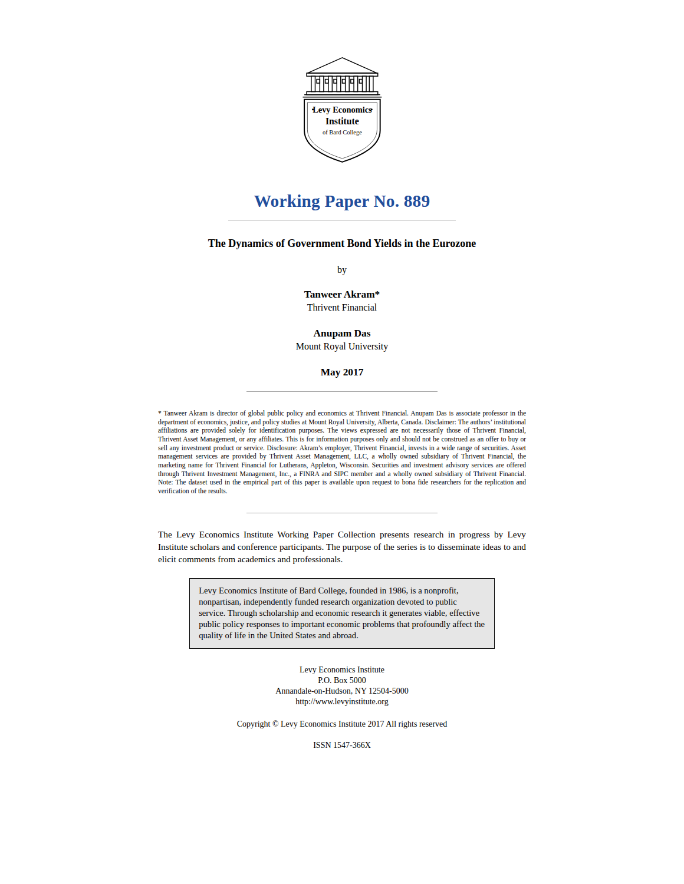Levy Economics Institute of Bard College Levy Economics Institute of Bard College
Working Paper No. 889
The Dynamics of Government Bond Yields in the Eurozone
by
Tanweer Akram* Thrivent Financial
Anupam Das Mount Royal University
May 2017
* Tanweer Akram is director of global public policy and economics at Thrivent Financial. Anupam Das is associate professor in the department of economics, justice, and policy studies at Mount Royal University, Alberta, Canada. Disclaimer: The authors’ institutional affiliations are provided solely for identification purposes. The views expressed are not necessarily those of Thrivent Financial, Thrivent Asset Management, or any affiliates. This is for information purposes only and should not be construed as an offer to buy or sell any investment product or service. Disclosure: Akram’s employer, Thrivent Financial, invests in a wide range of securities. Asset management services are provided by Thrivent Asset Management, LLC, a wholly owned subsidiary of Thrivent Financial, the marketing name for Thrivent Financial for Lutherans, Appleton, Wisconsin. Securities and investment advisory services are offered through Thrivent Investment Management, Inc., a FINRA and SIPC member and a wholly owned subsidiary of Thrivent Financial. Note: The dataset used in the empirical part of this paper is available upon request to bona fide researchers for the replication and verification of the results.
The Levy Economics Institute Working Paper Collection presents research in progress by Levy Institute scholars and conference participants. The purpose of the series is to disseminate ideas to and elicit comments from academics and professionals.
Levy Economics Institute of Bard College, founded in 1986, is a nonprofit, nonpartisan, independently funded research organization devoted to public service. Through scholarship and economic research it generates viable, effective public policy responses to important economic problems that profoundly affect the quality of life in the United States and abroad.
Levy Economics Institute
P.O. Box 5000
Annandale-on-Hudson, NY 12504-5000
http://www.levyinstitute.org
Copyright © Levy Economics Institute 2017 All rights reserved
ISSN 1547-366X